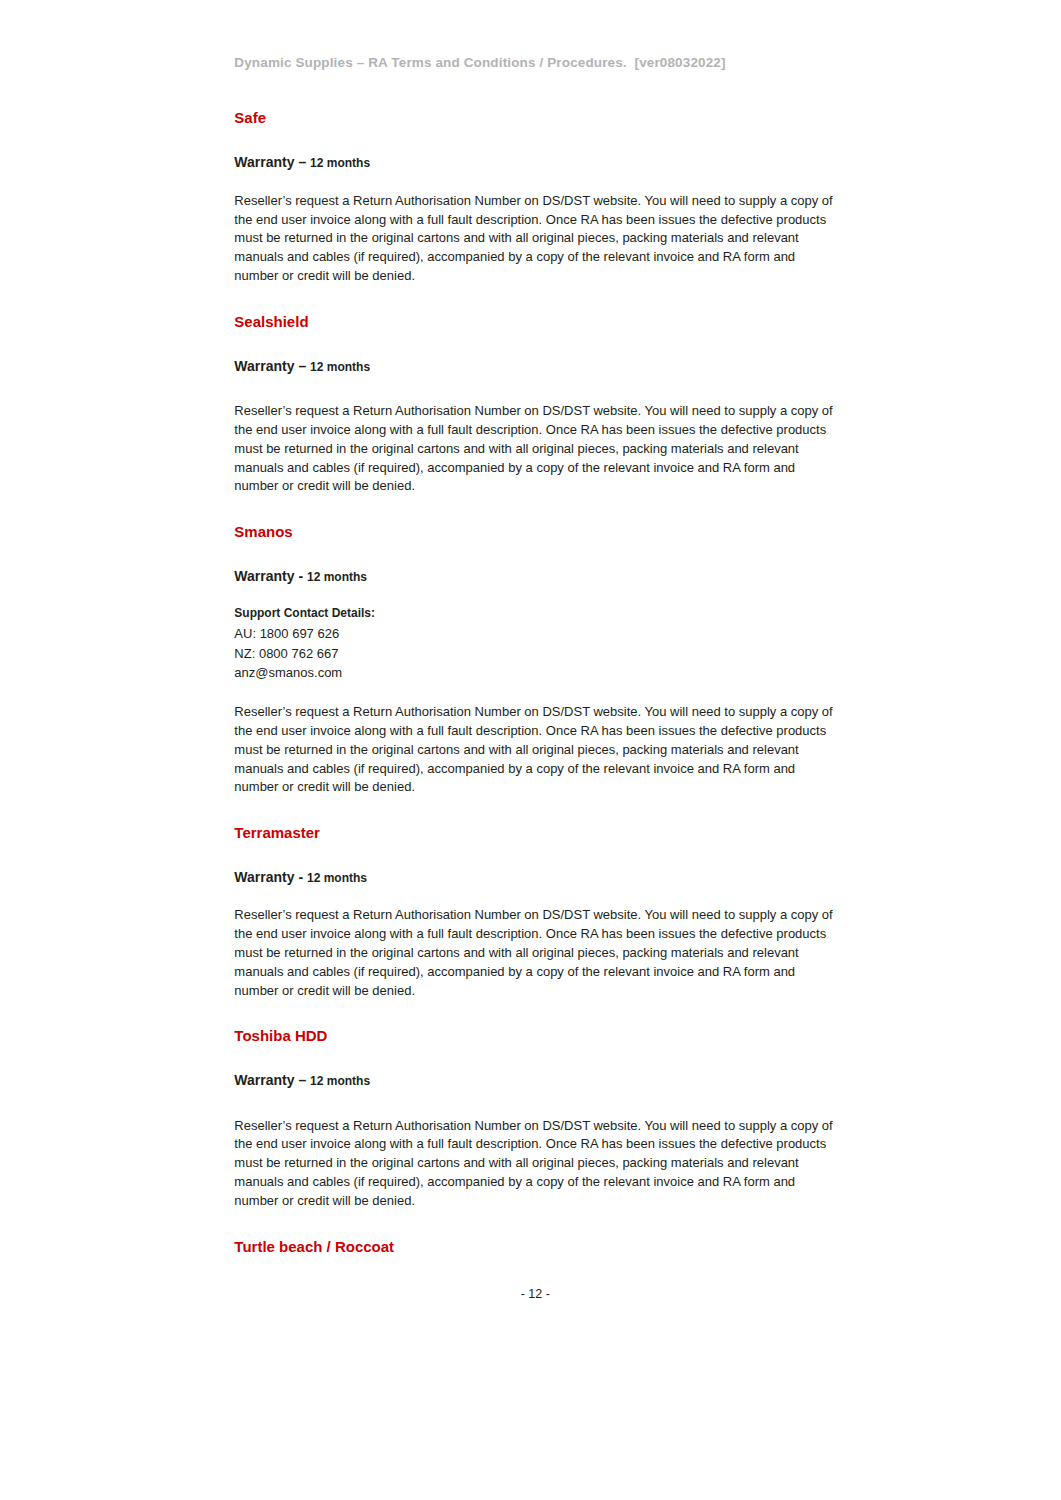Dynamic Supplies – RA Terms and Conditions / Procedures. [ver08032022]
Safe
Warranty – 12 months
Reseller’s request a Return Authorisation Number on DS/DST website. You will need to supply a copy of the end user invoice along with a full fault description. Once RA has been issues the defective products must be returned in the original cartons and with all original pieces, packing materials and relevant manuals and cables (if required), accompanied by a copy of the relevant invoice and RA form and number or credit will be denied.
Sealshield
Warranty – 12 months
Reseller’s request a Return Authorisation Number on DS/DST website. You will need to supply a copy of the end user invoice along with a full fault description. Once RA has been issues the defective products must be returned in the original cartons and with all original pieces, packing materials and relevant manuals and cables (if required), accompanied by a copy of the relevant invoice and RA form and number or credit will be denied.
Smanos
Warranty - 12 months
Support Contact Details:
AU: 1800 697 626
NZ: 0800 762 667
anz@smanos.com
Reseller’s request a Return Authorisation Number on DS/DST website. You will need to supply a copy of the end user invoice along with a full fault description. Once RA has been issues the defective products must be returned in the original cartons and with all original pieces, packing materials and relevant manuals and cables (if required), accompanied by a copy of the relevant invoice and RA form and number or credit will be denied.
Terramaster
Warranty - 12 months
Reseller’s request a Return Authorisation Number on DS/DST website. You will need to supply a copy of the end user invoice along with a full fault description. Once RA has been issues the defective products must be returned in the original cartons and with all original pieces, packing materials and relevant manuals and cables (if required), accompanied by a copy of the relevant invoice and RA form and number or credit will be denied.
Toshiba HDD
Warranty – 12 months
Reseller’s request a Return Authorisation Number on DS/DST website. You will need to supply a copy of the end user invoice along with a full fault description. Once RA has been issues the defective products must be returned in the original cartons and with all original pieces, packing materials and relevant manuals and cables (if required), accompanied by a copy of the relevant invoice and RA form and number or credit will be denied.
Turtle beach / Roccoat
- 12 -